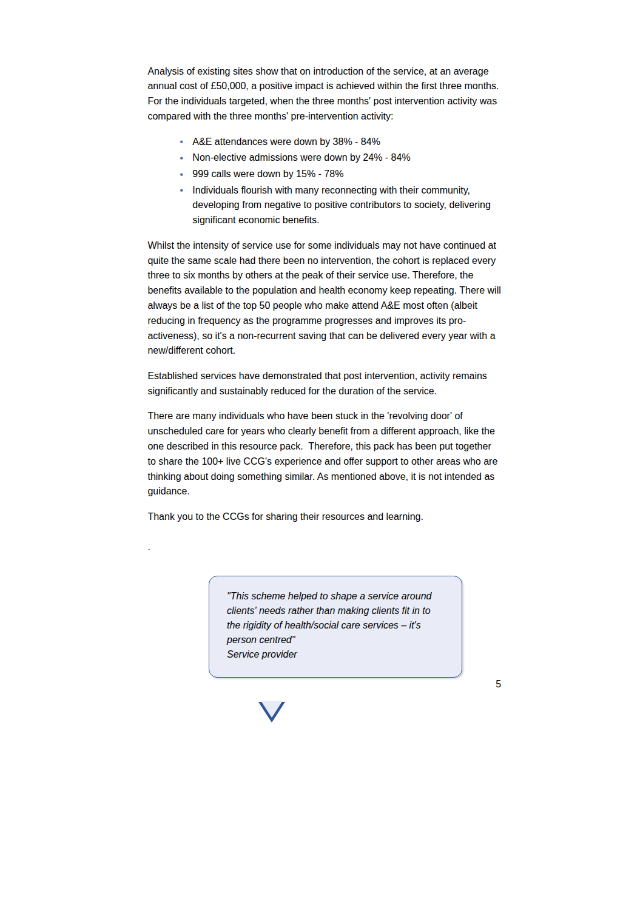Analysis of existing sites show that on introduction of the service, at an average annual cost of £50,000, a positive impact is achieved within the first three months. For the individuals targeted, when the three months' post intervention activity was compared with the three months' pre-intervention activity:
A&E attendances were down by 38% - 84%
Non-elective admissions were down by 24% - 84%
999 calls were down by 15% - 78%
Individuals flourish with many reconnecting with their community, developing from negative to positive contributors to society, delivering significant economic benefits.
Whilst the intensity of service use for some individuals may not have continued at quite the same scale had there been no intervention, the cohort is replaced every three to six months by others at the peak of their service use. Therefore, the benefits available to the population and health economy keep repeating. There will always be a list of the top 50 people who make attend A&E most often (albeit reducing in frequency as the programme progresses and improves its pro-activeness), so it's a non-recurrent saving that can be delivered every year with a new/different cohort.
Established services have demonstrated that post intervention, activity remains significantly and sustainably reduced for the duration of the service.
There are many individuals who have been stuck in the 'revolving door' of unscheduled care for years who clearly benefit from a different approach, like the one described in this resource pack. Therefore, this pack has been put together to share the 100+ live CCG's experience and offer support to other areas who are thinking about doing something similar. As mentioned above, it is not intended as guidance.
Thank you to the CCGs for sharing their resources and learning.
.
"This scheme helped to shape a service around clients' needs rather than making clients fit in to the rigidity of health/social care services – it's person centred"
Service provider
5